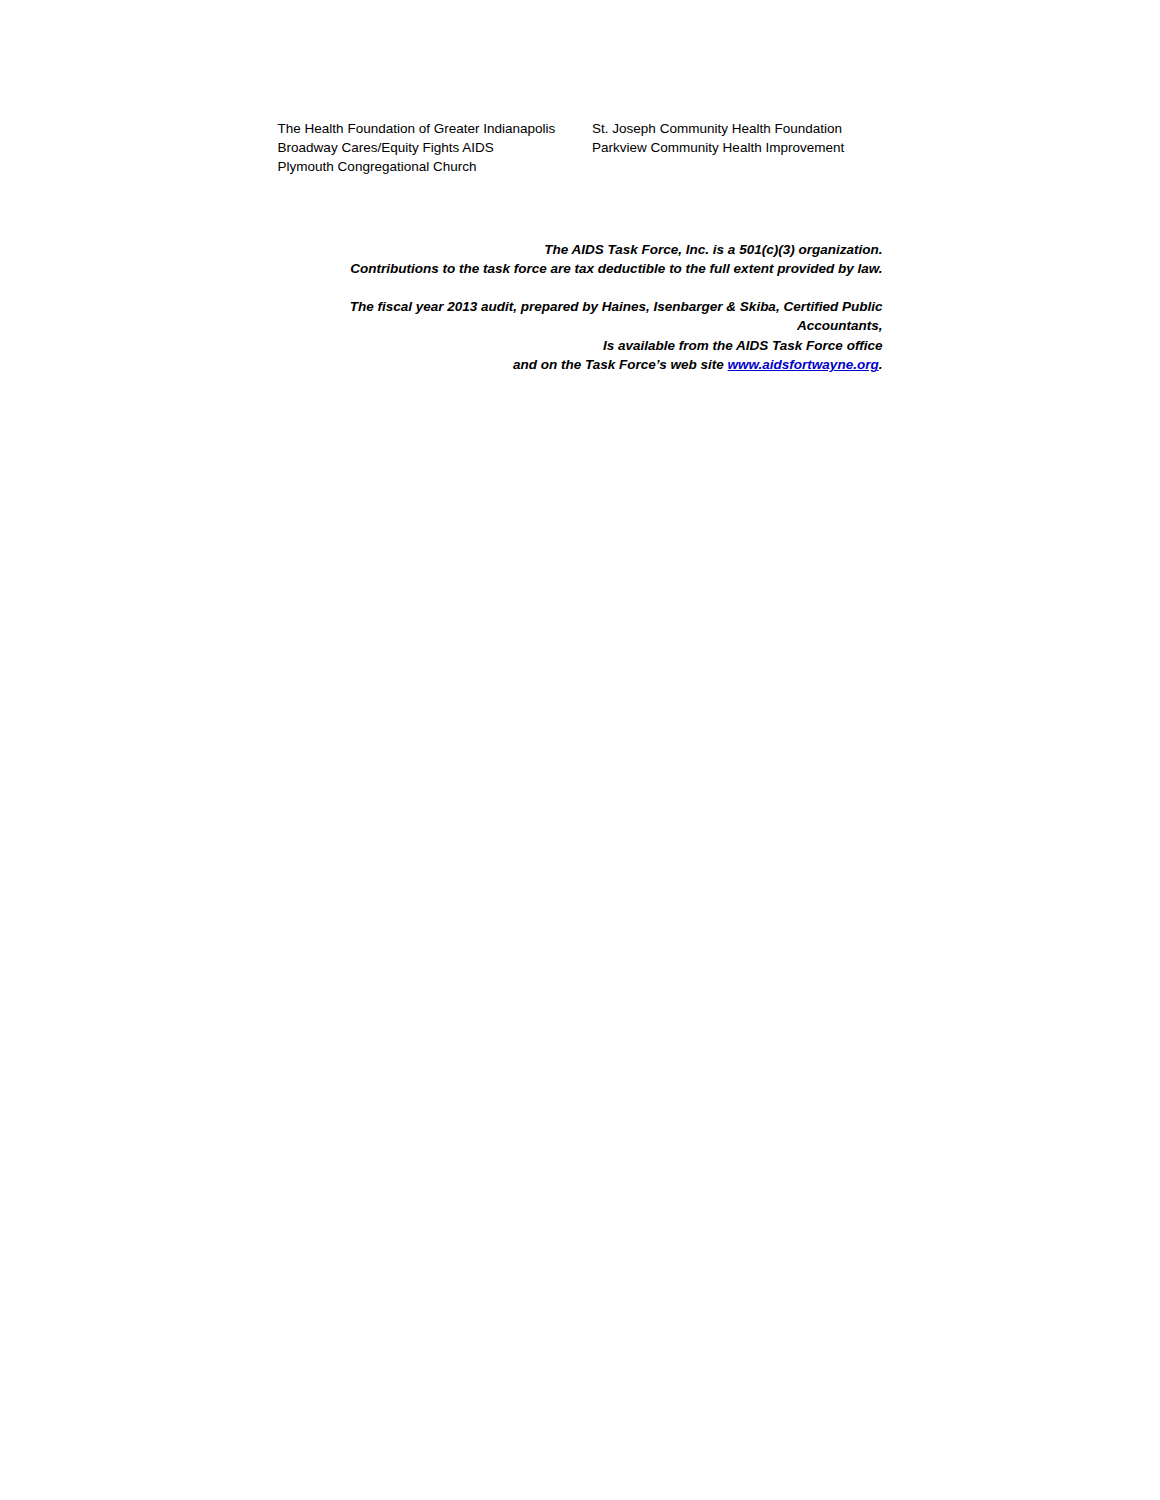| The Health Foundation of Greater Indianapolis | St. Joseph Community Health Foundation |
| Broadway Cares/Equity Fights AIDS | Parkview Community Health Improvement |
| Plymouth Congregational Church | |
The AIDS Task Force, Inc. is a 501(c)(3) organization.
Contributions to the task force are tax deductible to the full extent provided by law.
The fiscal year 2013 audit, prepared by Haines, Isenbarger & Skiba, Certified Public Accountants,
Is available from the AIDS Task Force office
and on the Task Force’s web site www.aidsfortwayne.org.